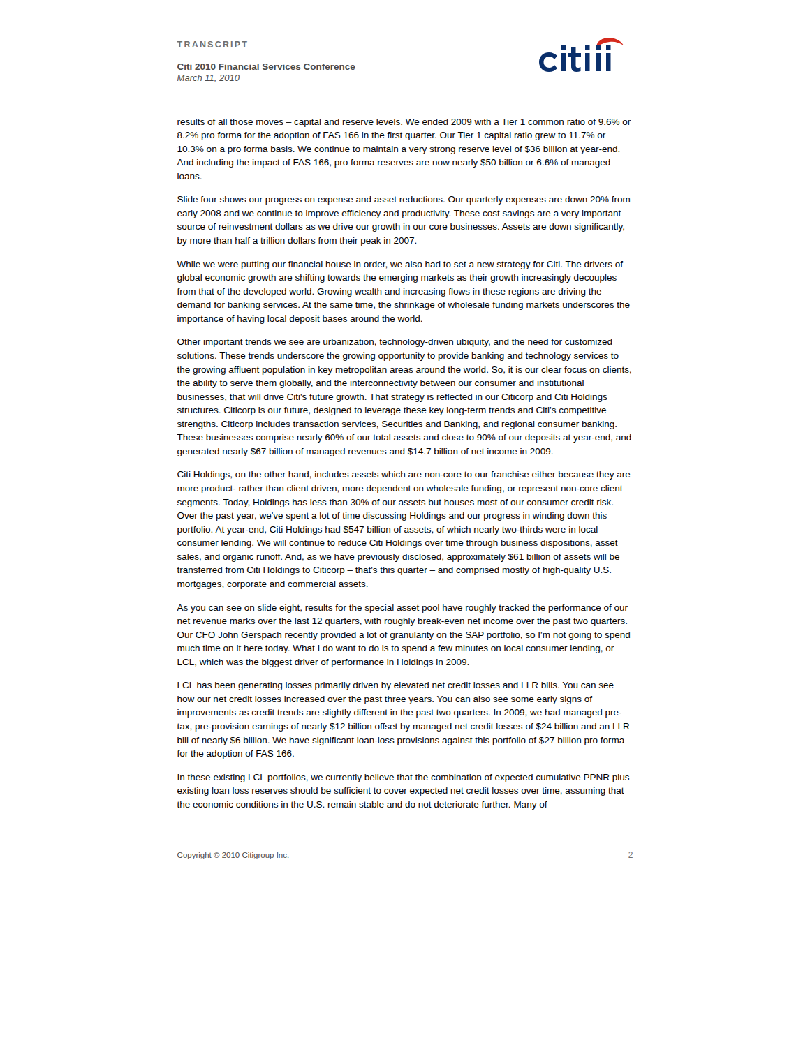TRANSCRIPT
Citi 2010 Financial Services Conference
March 11, 2010
results of all those moves – capital and reserve levels. We ended 2009 with a Tier 1 common ratio of 9.6% or 8.2% pro forma for the adoption of FAS 166 in the first quarter. Our Tier 1 capital ratio grew to 11.7% or 10.3% on a pro forma basis. We continue to maintain a very strong reserve level of $36 billion at year-end. And including the impact of FAS 166, pro forma reserves are now nearly $50 billion or 6.6% of managed loans.
Slide four shows our progress on expense and asset reductions. Our quarterly expenses are down 20% from early 2008 and we continue to improve efficiency and productivity. These cost savings are a very important source of reinvestment dollars as we drive our growth in our core businesses. Assets are down significantly, by more than half a trillion dollars from their peak in 2007.
While we were putting our financial house in order, we also had to set a new strategy for Citi. The drivers of global economic growth are shifting towards the emerging markets as their growth increasingly decouples from that of the developed world. Growing wealth and increasing flows in these regions are driving the demand for banking services. At the same time, the shrinkage of wholesale funding markets underscores the importance of having local deposit bases around the world.
Other important trends we see are urbanization, technology-driven ubiquity, and the need for customized solutions. These trends underscore the growing opportunity to provide banking and technology services to the growing affluent population in key metropolitan areas around the world. So, it is our clear focus on clients, the ability to serve them globally, and the interconnectivity between our consumer and institutional businesses, that will drive Citi's future growth. That strategy is reflected in our Citicorp and Citi Holdings structures. Citicorp is our future, designed to leverage these key long-term trends and Citi's competitive strengths. Citicorp includes transaction services, Securities and Banking, and regional consumer banking. These businesses comprise nearly 60% of our total assets and close to 90% of our deposits at year-end, and generated nearly $67 billion of managed revenues and $14.7 billion of net income in 2009.
Citi Holdings, on the other hand, includes assets which are non-core to our franchise either because they are more product- rather than client driven, more dependent on wholesale funding, or represent non-core client segments. Today, Holdings has less than 30% of our assets but houses most of our consumer credit risk. Over the past year, we've spent a lot of time discussing Holdings and our progress in winding down this portfolio. At year-end, Citi Holdings had $547 billion of assets, of which nearly two-thirds were in local consumer lending. We will continue to reduce Citi Holdings over time through business dispositions, asset sales, and organic runoff. And, as we have previously disclosed, approximately $61 billion of assets will be transferred from Citi Holdings to Citicorp – that's this quarter – and comprised mostly of high-quality U.S. mortgages, corporate and commercial assets.
As you can see on slide eight, results for the special asset pool have roughly tracked the performance of our net revenue marks over the last 12 quarters, with roughly break-even net income over the past two quarters. Our CFO John Gerspach recently provided a lot of granularity on the SAP portfolio, so I'm not going to spend much time on it here today. What I do want to do is to spend a few minutes on local consumer lending, or LCL, which was the biggest driver of performance in Holdings in 2009.
LCL has been generating losses primarily driven by elevated net credit losses and LLR bills. You can see how our net credit losses increased over the past three years. You can also see some early signs of improvements as credit trends are slightly different in the past two quarters. In 2009, we had managed pre-tax, pre-provision earnings of nearly $12 billion offset by managed net credit losses of $24 billion and an LLR bill of nearly $6 billion. We have significant loan-loss provisions against this portfolio of $27 billion pro forma for the adoption of FAS 166.
In these existing LCL portfolios, we currently believe that the combination of expected cumulative PPNR plus existing loan loss reserves should be sufficient to cover expected net credit losses over time, assuming that the economic conditions in the U.S. remain stable and do not deteriorate further. Many of
Copyright © 2010 Citigroup Inc. 2